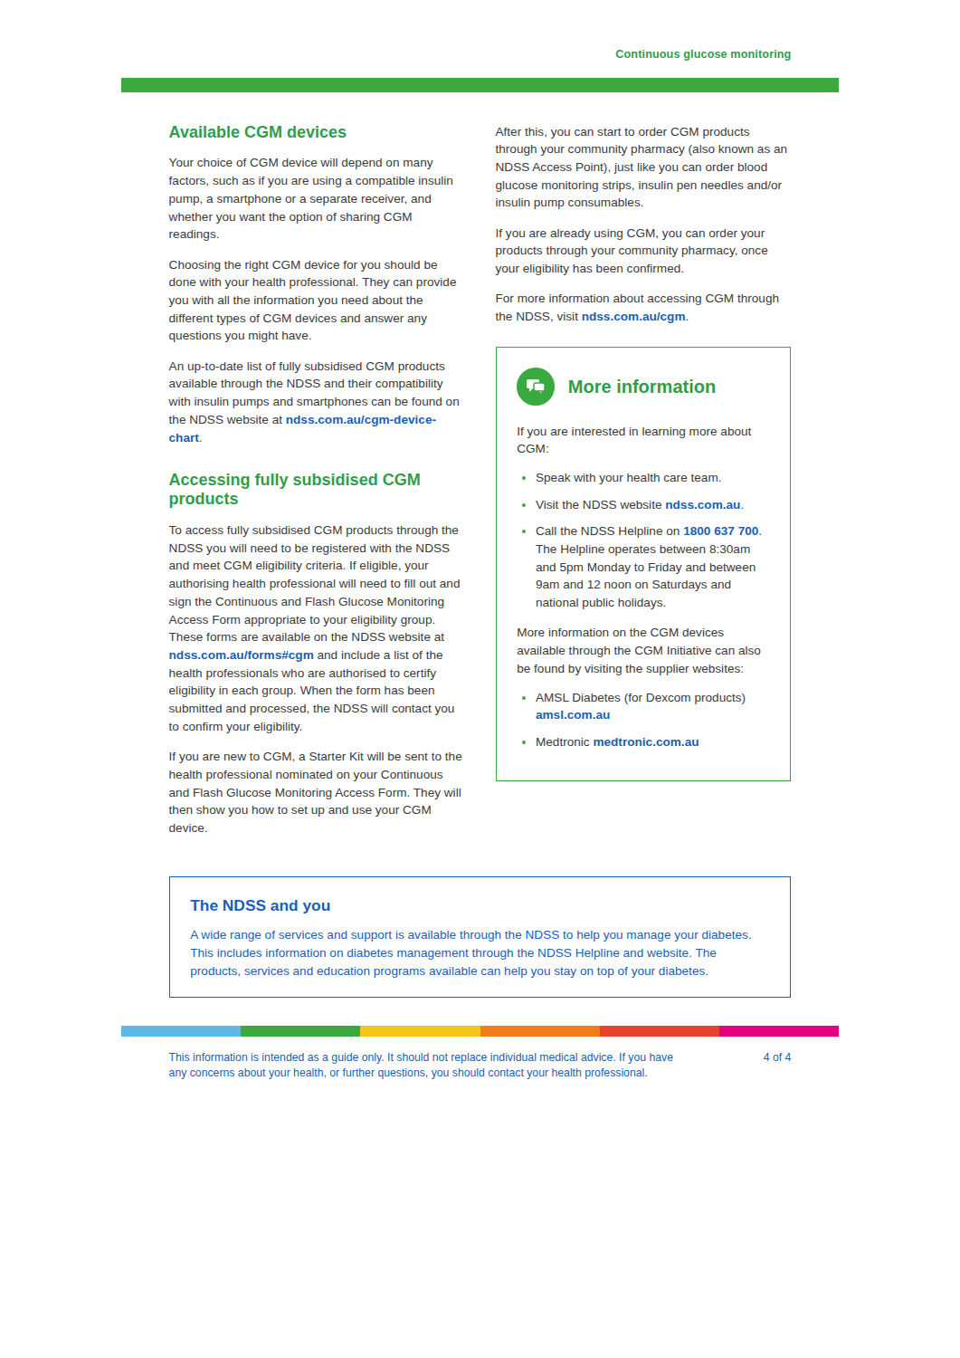Continuous glucose monitoring
Available CGM devices
Your choice of CGM device will depend on many factors, such as if you are using a compatible insulin pump, a smartphone or a separate receiver, and whether you want the option of sharing CGM readings.
Choosing the right CGM device for you should be done with your health professional. They can provide you with all the information you need about the different types of CGM devices and answer any questions you might have.
An up-to-date list of fully subsidised CGM products available through the NDSS and their compatibility with insulin pumps and smartphones can be found on the NDSS website at ndss.com.au/cgm-device-chart.
Accessing fully subsidised CGM products
To access fully subsidised CGM products through the NDSS you will need to be registered with the NDSS and meet CGM eligibility criteria. If eligible, your authorising health professional will need to fill out and sign the Continuous and Flash Glucose Monitoring Access Form appropriate to your eligibility group. These forms are available on the NDSS website at ndss.com.au/forms#cgm and include a list of the health professionals who are authorised to certify eligibility in each group. When the form has been submitted and processed, the NDSS will contact you to confirm your eligibility.
If you are new to CGM, a Starter Kit will be sent to the health professional nominated on your Continuous and Flash Glucose Monitoring Access Form. They will then show you how to set up and use your CGM device.
After this, you can start to order CGM products through your community pharmacy (also known as an NDSS Access Point), just like you can order blood glucose monitoring strips, insulin pen needles and/or insulin pump consumables.
If you are already using CGM, you can order your products through your community pharmacy, once your eligibility has been confirmed.
For more information about accessing CGM through the NDSS, visit ndss.com.au/cgm.
More information
If you are interested in learning more about CGM:
Speak with your health care team.
Visit the NDSS website ndss.com.au.
Call the NDSS Helpline on 1800 637 700. The Helpline operates between 8:30am and 5pm Monday to Friday and between 9am and 12 noon on Saturdays and national public holidays.
More information on the CGM devices available through the CGM Initiative can also be found by visiting the supplier websites:
AMSL Diabetes (for Dexcom products) amsl.com.au
Medtronic medtronic.com.au
The NDSS and you
A wide range of services and support is available through the NDSS to help you manage your diabetes. This includes information on diabetes management through the NDSS Helpline and website. The products, services and education programs available can help you stay on top of your diabetes.
This information is intended as a guide only. It should not replace individual medical advice. If you have any concerns about your health, or further questions, you should contact your health professional.
4 of 4